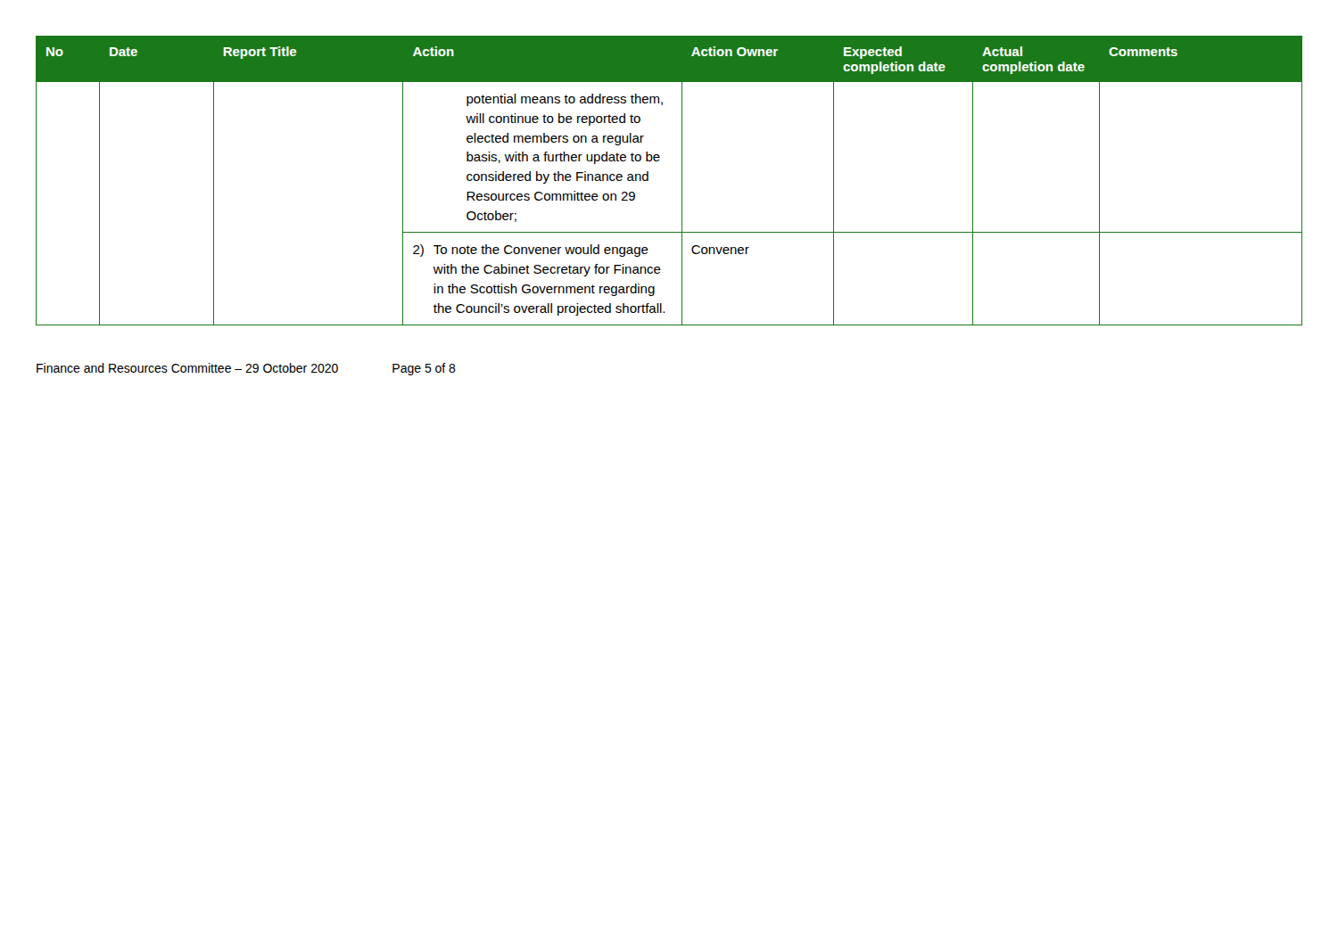| No | Date | Report Title | Action | Action Owner | Expected completion date | Actual completion date | Comments |
| --- | --- | --- | --- | --- | --- | --- | --- |
| | | | potential means to address them, will continue to be reported to elected members on a regular basis, with a further update to be considered by the Finance and Resources Committee on 29 October; | | | | |
| 2) To note the Convener would engage with the Cabinet Secretary for Finance in the Scottish Government regarding the Council’s overall projected shortfall. | Convener | | | |
Finance and Resources Committee – 29 October 2020 Page 5 of 8